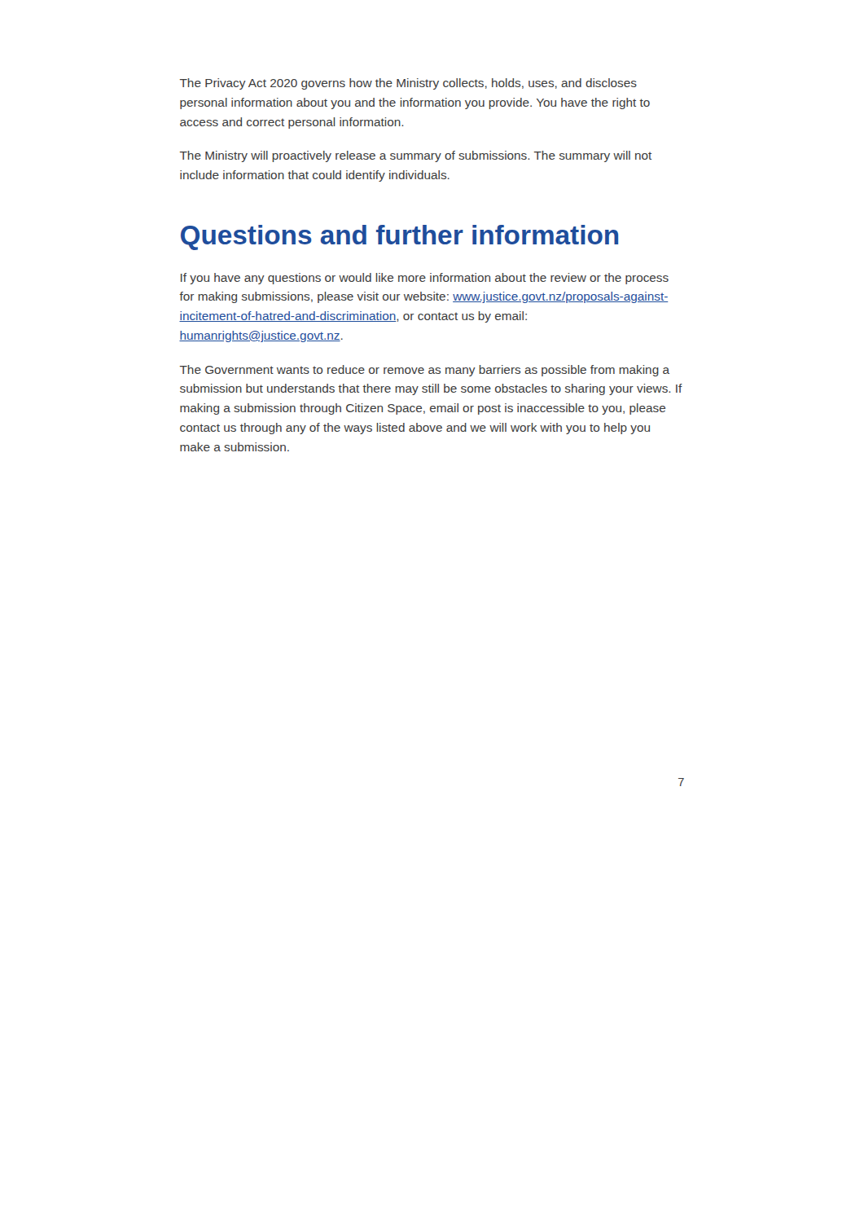The Privacy Act 2020 governs how the Ministry collects, holds, uses, and discloses personal information about you and the information you provide. You have the right to access and correct personal information.
The Ministry will proactively release a summary of submissions. The summary will not include information that could identify individuals.
Questions and further information
If you have any questions or would like more information about the review or the process for making submissions, please visit our website: www.justice.govt.nz/proposals-against-incitement-of-hatred-and-discrimination, or contact us by email: humanrights@justice.govt.nz.
The Government wants to reduce or remove as many barriers as possible from making a submission but understands that there may still be some obstacles to sharing your views. If making a submission through Citizen Space, email or post is inaccessible to you, please contact us through any of the ways listed above and we will work with you to help you make a submission.
7